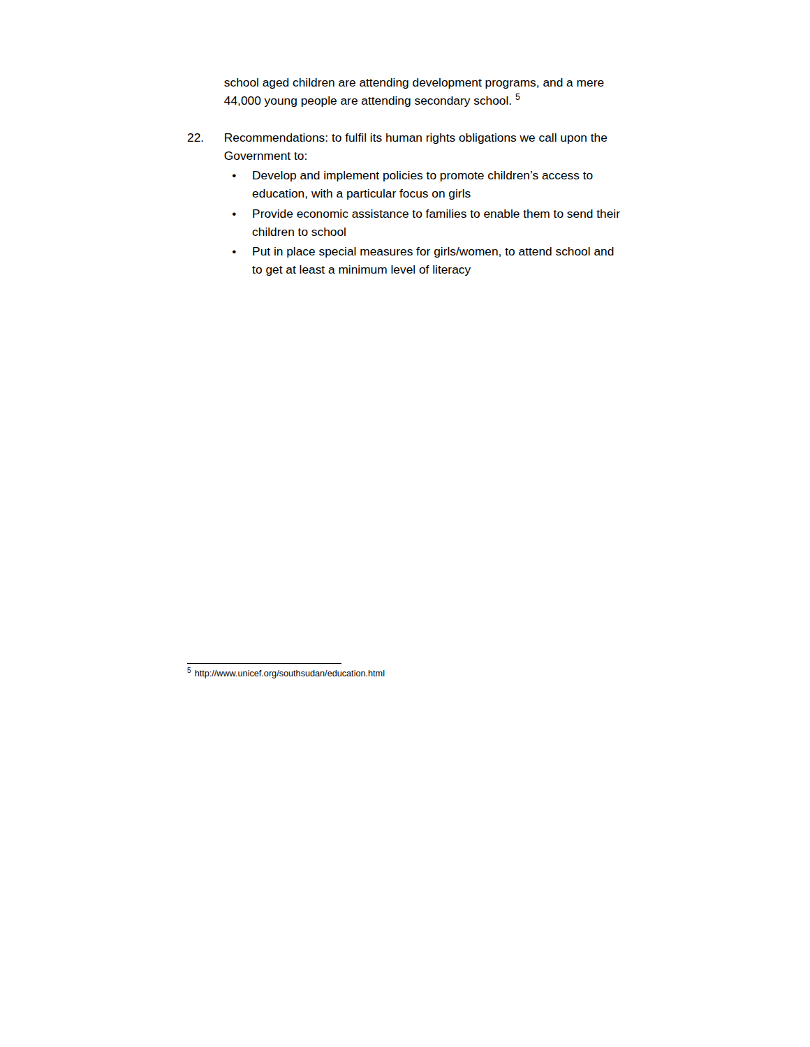school aged children are attending development programs, and a mere 44,000 young people are attending secondary school. 5
22. Recommendations: to fulfil its human rights obligations we call upon the Government to:
Develop and implement policies to promote children’s access to education, with a particular focus on girls
Provide economic assistance to families to enable them to send their children to school
Put in place special measures for girls/women, to attend school and to get at least a minimum level of literacy
5 http://www.unicef.org/southsudan/education.html